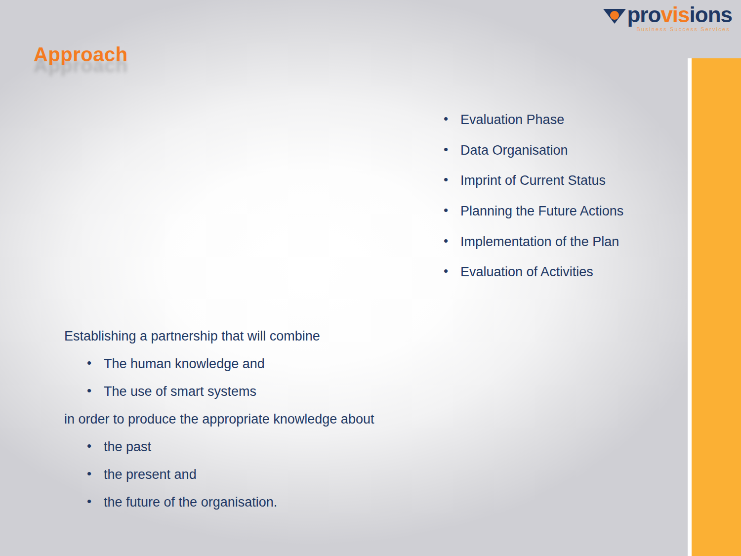provisions
Business Success Services
ApproachApproach
Evaluation Phase
Data Organisation
Imprint of Current Status
Planning the Future Actions
Implementation of the Plan
Evaluation of Activities
Establishing a partnership that will combine
The human knowledge and
The use of smart systems
in order to produce the appropriate knowledge about
the past
the present and
the future of the organisation.